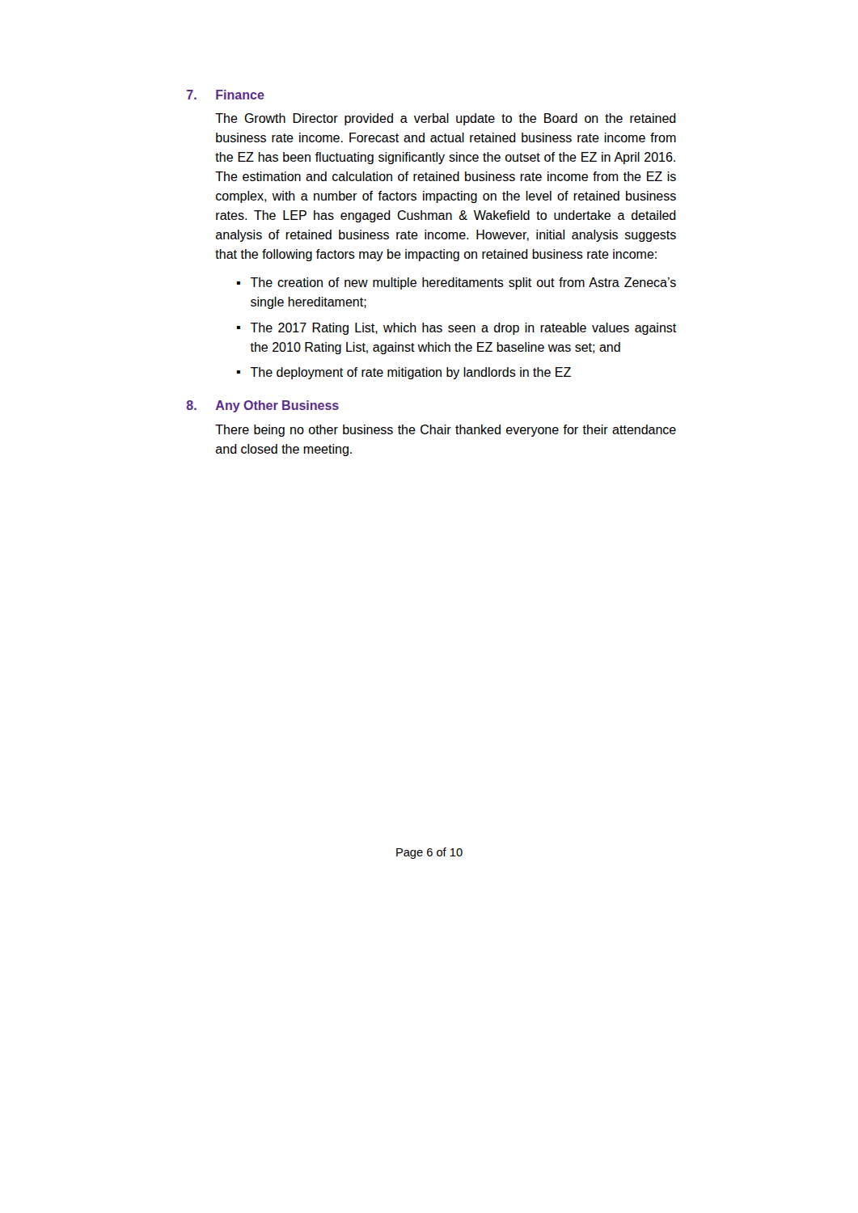Finance
The Growth Director provided a verbal update to the Board on the retained business rate income. Forecast and actual retained business rate income from the EZ has been fluctuating significantly since the outset of the EZ in April 2016. The estimation and calculation of retained business rate income from the EZ is complex, with a number of factors impacting on the level of retained business rates. The LEP has engaged Cushman & Wakefield to undertake a detailed analysis of retained business rate income. However, initial analysis suggests that the following factors may be impacting on retained business rate income:
The creation of new multiple hereditaments split out from Astra Zeneca’s single hereditament;
The 2017 Rating List, which has seen a drop in rateable values against the 2010 Rating List, against which the EZ baseline was set; and
The deployment of rate mitigation by landlords in the EZ
Any Other Business
There being no other business the Chair thanked everyone for their attendance and closed the meeting.
Page 6 of 10